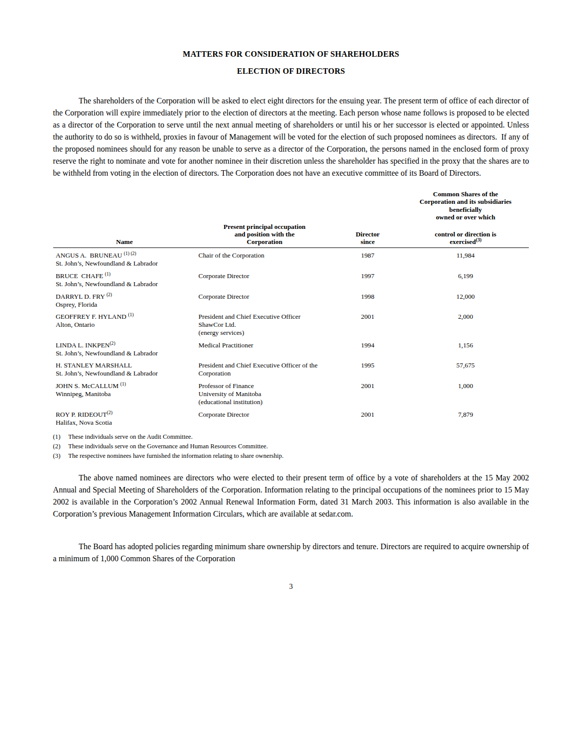MATTERS FOR CONSIDERATION OF SHAREHOLDERS
ELECTION OF DIRECTORS
The shareholders of the Corporation will be asked to elect eight directors for the ensuing year. The present term of office of each director of the Corporation will expire immediately prior to the election of directors at the meeting. Each person whose name follows is proposed to be elected as a director of the Corporation to serve until the next annual meeting of shareholders or until his or her successor is elected or appointed. Unless the authority to do so is withheld, proxies in favour of Management will be voted for the election of such proposed nominees as directors. If any of the proposed nominees should for any reason be unable to serve as a director of the Corporation, the persons named in the enclosed form of proxy reserve the right to nominate and vote for another nominee in their discretion unless the shareholder has specified in the proxy that the shares are to be withheld from voting in the election of directors. The Corporation does not have an executive committee of its Board of Directors.
| | | | Common Shares of the Corporation and its subsidiaries beneficially owned or over which |
| --- | --- | --- | --- |
| Name | Present principal occupation and position with the Corporation | Director since | control or direction is exercised (3) |
| ANGUS A. BRUNEAU (1) (2) St. John’s, Newfoundland & Labrador | Chair of the Corporation | 1987 | 11,984 |
| BRUCE CHAFE (1) St. John’s, Newfoundland & Labrador | Corporate Director | 1997 | 6,199 |
| DARRYL D. FRY (2) Osprey, Florida | Corporate Director | 1998 | 12,000 |
| GEOFFREY F. HYLAND (1) Alton, Ontario | President and Chief Executive Officer ShawCor Ltd. (energy services) | 2001 | 2,000 |
| LINDA L. INKPEN (2) St. John’s, Newfoundland & Labrador | Medical Practitioner | 1994 | 1,156 |
| H. STANLEY MARSHALL St. John’s, Newfoundland & Labrador | President and Chief Executive Officer of the Corporation | 1995 | 57,675 |
| JOHN S. McCALLUM (1) Winnipeg, Manitoba | Professor of Finance University of Manitoba (educational institution) | 2001 | 1,000 |
| ROY P. RIDEOUT (2) Halifax, Nova Scotia | Corporate Director | 2001 | 7,879 |
(1) These individuals serve on the Audit Committee.
(2) These individuals serve on the Governance and Human Resources Committee.
(3) The respective nominees have furnished the information relating to share ownership.
The above named nominees are directors who were elected to their present term of office by a vote of shareholders at the 15 May 2002 Annual and Special Meeting of Shareholders of the Corporation. Information relating to the principal occupations of the nominees prior to 15 May 2002 is available in the Corporation’s 2002 Annual Renewal Information Form, dated 31 March 2003. This information is also available in the Corporation’s previous Management Information Circulars, which are available at sedar.com.
The Board has adopted policies regarding minimum share ownership by directors and tenure. Directors are required to acquire ownership of a minimum of 1,000 Common Shares of the Corporation
3